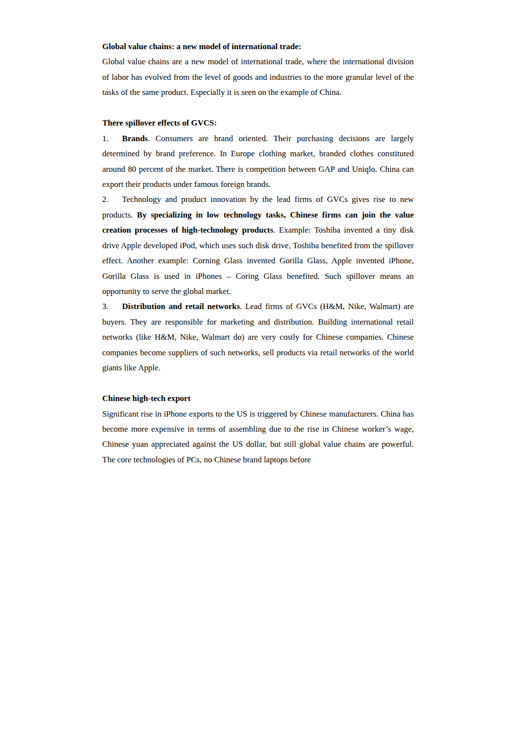Global value chains: a new model of international trade:
Global value chains are a new model of international trade, where the international division of labor has evolved from the level of goods and industries to the more granular level of the tasks of the same product. Especially it is seen on the example of China.
There spillover effects of GVCS:
1. Brands. Consumers are brand oriented. Their purchasing decisions are largely determined by brand preference. In Europe clothing market, branded clothes constituted around 80 percent of the market. There is competition between GAP and Uniqlo. China can export their products under famous foreign brands.
2. Technology and product innovation by the lead firms of GVCs gives rise to new products. By specializing in low technology tasks, Chinese firms can join the value creation processes of high-technology products. Example: Toshiba invented a tiny disk drive Apple developed iPod, which uses such disk drive, Toshiba benefited from the spillover effect. Another example: Corning Glass invented Gorilla Glass, Apple invented iPhone, Gorilla Glass is used in iPhones – Coring Glass benefited. Such spillover means an opportunity to serve the global market.
3. Distribution and retail networks. Lead firms of GVCs (H&M, Nike, Walmart) are buyers. They are responsible for marketing and distribution. Building international retail networks (like H&M, Nike, Walmart do) are very costly for Chinese companies. Chinese companies become suppliers of such networks, sell products via retail networks of the world giants like Apple.
Chinese high-tech export
Significant rise in iPhone exports to the US is triggered by Chinese manufacturers. China has become more expensive in terms of assembling due to the rise in Chinese worker’s wage, Chinese yuan appreciated against the US dollar, but still global value chains are powerful. The core technologies of PCs, no Chinese brand laptops before